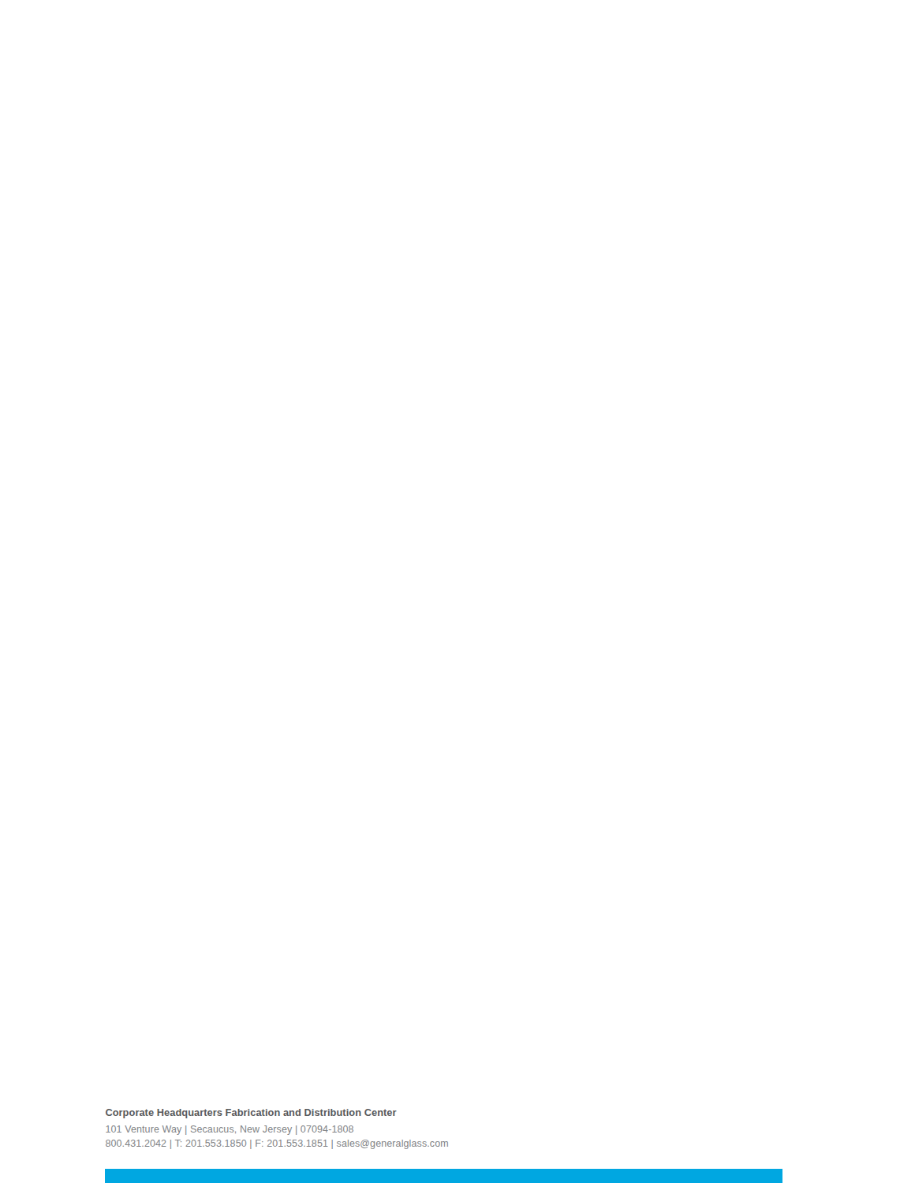Corporate Headquarters Fabrication and Distribution Center
101 Venture Way | Secaucus, New Jersey | 07094-1808
800.431.2042 | T: 201.553.1850 | F: 201.553.1851 | sales@generalglass.com